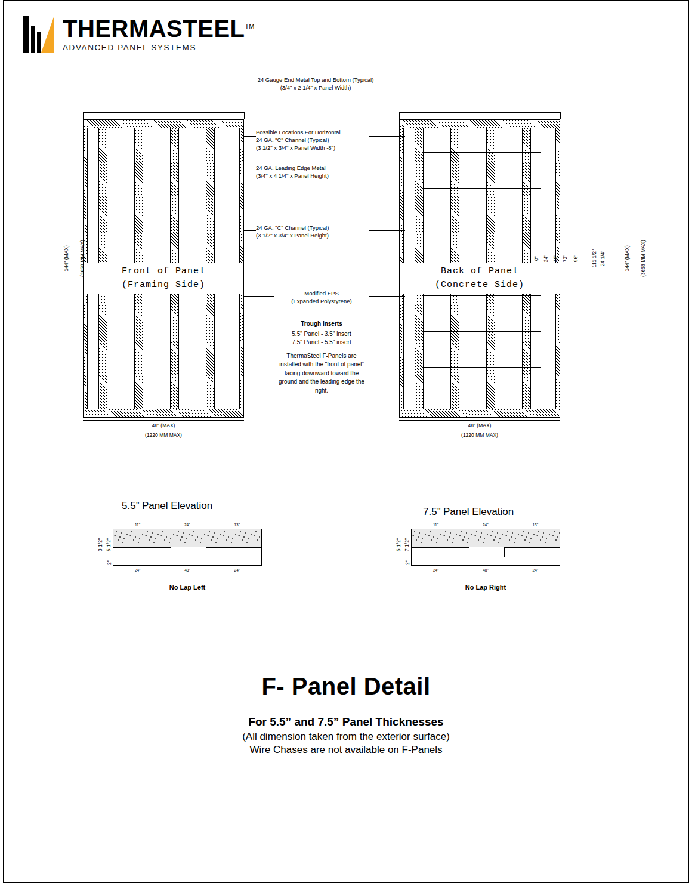THERMASTEELTM
ADVANCED PANEL SYSTEMS
24 Gauge End Metal Top and Bottom (Typical)
(3/4" x 2 1/4" x Panel Width)
Front of Panel
(Framing Side)
144" (MAX)
(3658 MM MAX)
48" (MAX)
(1220 MM MAX)
Back of Panel
(Concrete Side)
144" (MAX)
(3658 MM MAX)
111 1/2"
96"
24 1/4"
72"
48"
24"
0"
48" (MAX)
(1220 MM MAX)
Possible Locations For Horizontal
24 GA. "C" Channel (Typical)
(3 1/2" x 3/4" x Panel Width -8")
24 GA. Leading Edge Metal
(3/4" x 4 1/4" x Panel Height)
24 GA. "C" Channel (Typical)
(3 1/2" x 3/4" x Panel Height)
Modified EPS
(Expanded Polystyrene)
Trough Inserts
5.5" Panel - 3.5" insert
7.5" Panel - 5.5" insert
ThermaSteel F-Panels are installed with the “front of panel” facing downward toward the ground and the leading edge the right.
5.5” Panel Elevation
11"24"13"
24"48"24"
3 1/2"
5 1/2"
2"
No Lap Left
7.5” Panel Elevation
11"24"13"
24"48"24"
5 1/2"
7 1/2"
2"
No Lap Right
F- Panel Detail
For 5.5” and 7.5” Panel Thicknesses
(All dimension taken from the exterior surface)
Wire Chases are not available on F-Panels